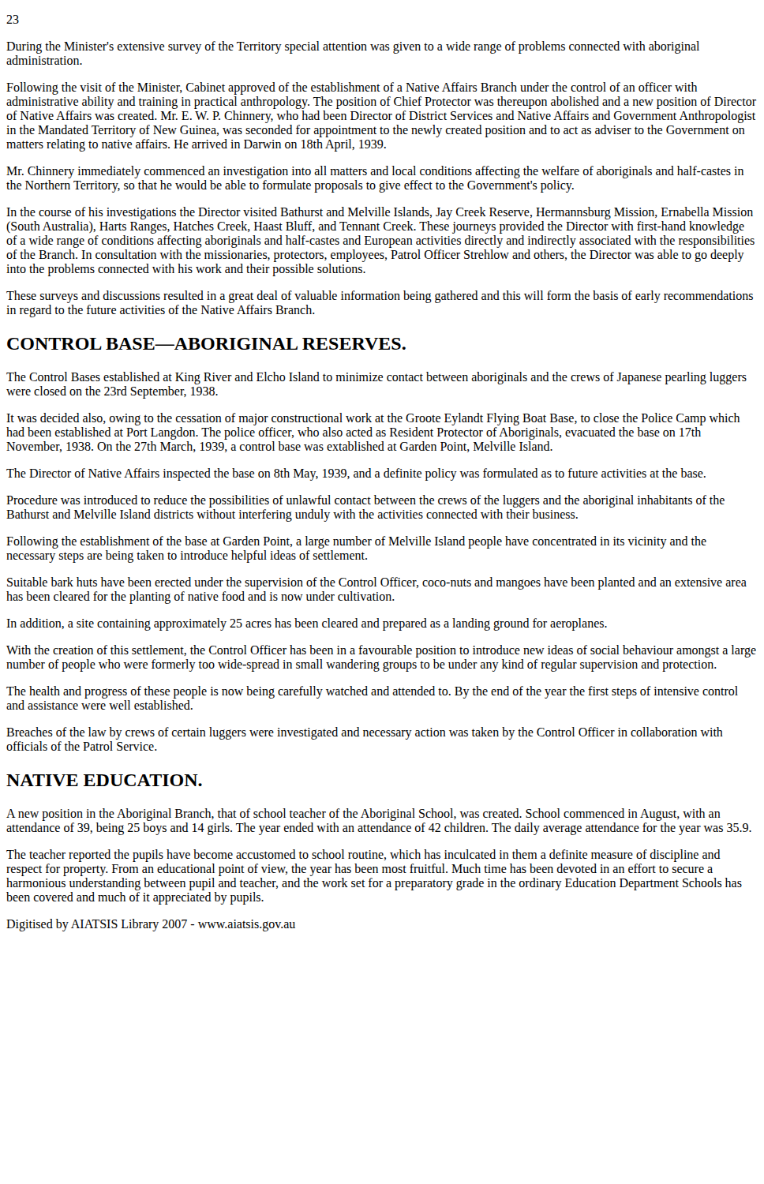23
During the Minister's extensive survey of the Territory special attention was given to a wide range of problems connected with aboriginal administration.
Following the visit of the Minister, Cabinet approved of the establishment of a Native Affairs Branch under the control of an officer with administrative ability and training in practical anthropology. The position of Chief Protector was thereupon abolished and a new position of Director of Native Affairs was created. Mr. E. W. P. Chinnery, who had been Director of District Services and Native Affairs and Government Anthropologist in the Mandated Territory of New Guinea, was seconded for appointment to the newly created position and to act as adviser to the Government on matters relating to native affairs. He arrived in Darwin on 18th April, 1939.
Mr. Chinnery immediately commenced an investigation into all matters and local conditions affecting the welfare of aboriginals and half-castes in the Northern Territory, so that he would be able to formulate proposals to give effect to the Government's policy.
In the course of his investigations the Director visited Bathurst and Melville Islands, Jay Creek Reserve, Hermannsburg Mission, Ernabella Mission (South Australia), Harts Ranges, Hatches Creek, Haast Bluff, and Tennant Creek. These journeys provided the Director with first-hand knowledge of a wide range of conditions affecting aboriginals and half-castes and European activities directly and indirectly associated with the responsibilities of the Branch. In consultation with the missionaries, protectors, employees, Patrol Officer Strehlow and others, the Director was able to go deeply into the problems connected with his work and their possible solutions.
These surveys and discussions resulted in a great deal of valuable information being gathered and this will form the basis of early recommendations in regard to the future activities of the Native Affairs Branch.
CONTROL BASE—ABORIGINAL RESERVES.
The Control Bases established at King River and Elcho Island to minimize contact between aboriginals and the crews of Japanese pearling luggers were closed on the 23rd September, 1938.
It was decided also, owing to the cessation of major constructional work at the Groote Eylandt Flying Boat Base, to close the Police Camp which had been established at Port Langdon. The police officer, who also acted as Resident Protector of Aboriginals, evacuated the base on 17th November, 1938. On the 27th March, 1939, a control base was extablished at Garden Point, Melville Island.
The Director of Native Affairs inspected the base on 8th May, 1939, and a definite policy was formulated as to future activities at the base.
Procedure was introduced to reduce the possibilities of unlawful contact between the crews of the luggers and the aboriginal inhabitants of the Bathurst and Melville Island districts without interfering unduly with the activities connected with their business.
Following the establishment of the base at Garden Point, a large number of Melville Island people have concentrated in its vicinity and the necessary steps are being taken to introduce helpful ideas of settlement.
Suitable bark huts have been erected under the supervision of the Control Officer, coco-nuts and mangoes have been planted and an extensive area has been cleared for the planting of native food and is now under cultivation.
In addition, a site containing approximately 25 acres has been cleared and prepared as a landing ground for aeroplanes.
With the creation of this settlement, the Control Officer has been in a favourable position to introduce new ideas of social behaviour amongst a large number of people who were formerly too wide-spread in small wandering groups to be under any kind of regular supervision and protection.
The health and progress of these people is now being carefully watched and attended to. By the end of the year the first steps of intensive control and assistance were well established.
Breaches of the law by crews of certain luggers were investigated and necessary action was taken by the Control Officer in collaboration with officials of the Patrol Service.
NATIVE EDUCATION.
A new position in the Aboriginal Branch, that of school teacher of the Aboriginal School, was created. School commenced in August, with an attendance of 39, being 25 boys and 14 girls. The year ended with an attendance of 42 children. The daily average attendance for the year was 35.9.
The teacher reported the pupils have become accustomed to school routine, which has inculcated in them a definite measure of discipline and respect for property. From an educational point of view, the year has been most fruitful. Much time has been devoted in an effort to secure a harmonious understanding between pupil and teacher, and the work set for a preparatory grade in the ordinary Education Department Schools has been covered and much of it appreciated by pupils.
Digitised by AIATSIS Library 2007 - www.aiatsis.gov.au